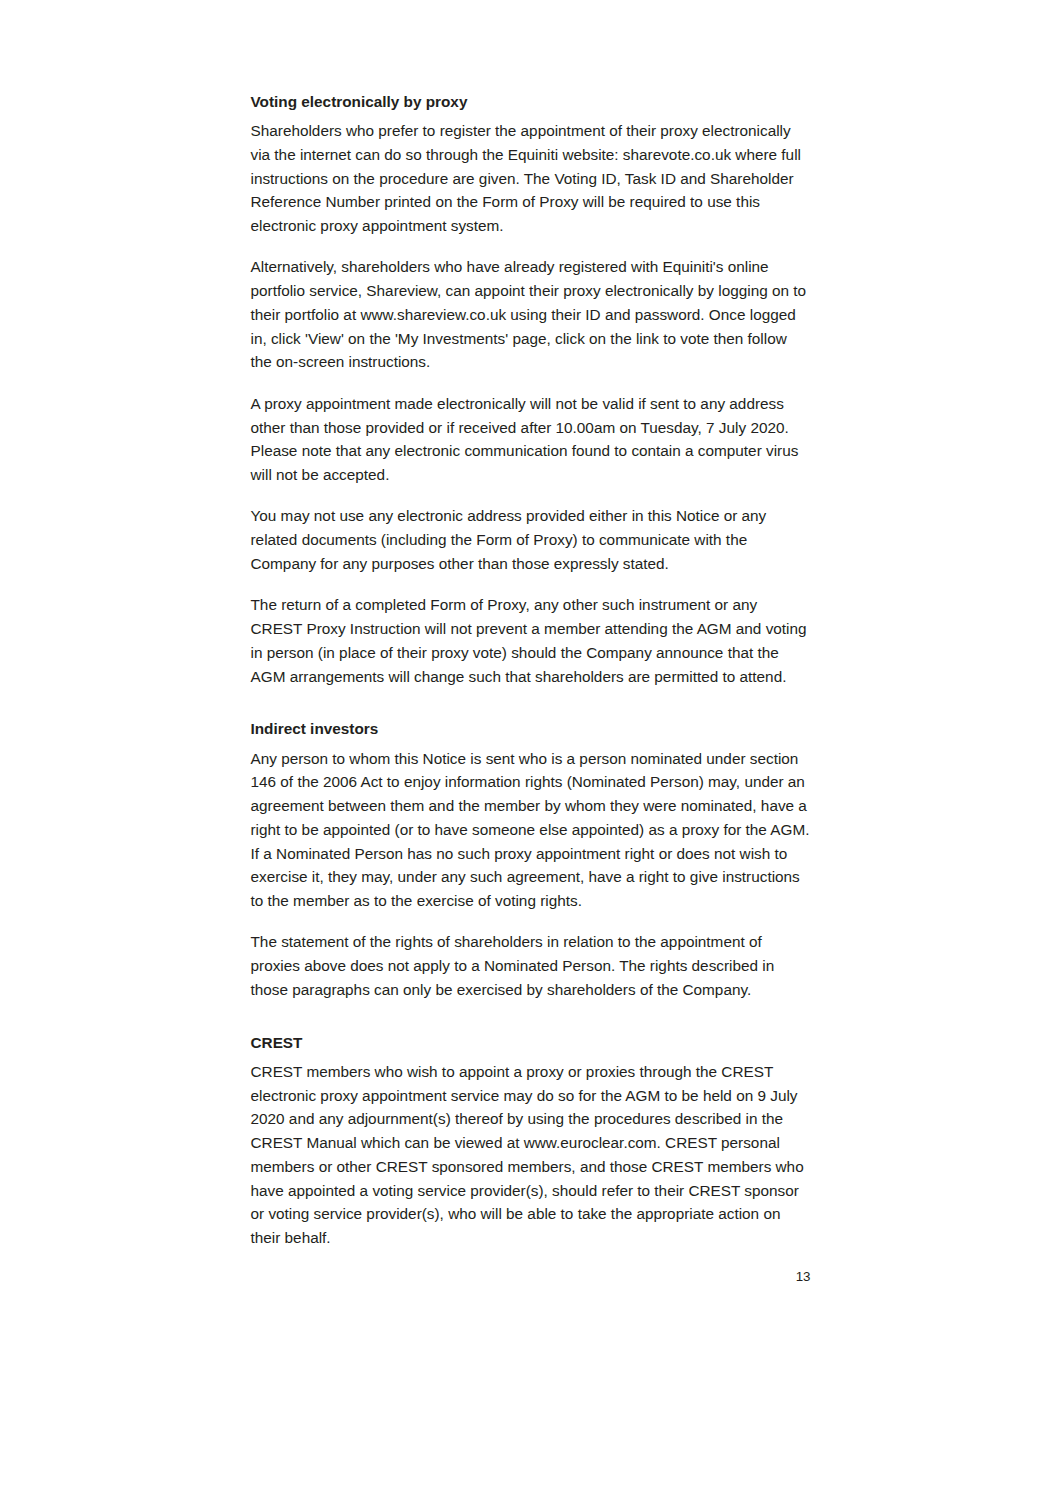Voting electronically by proxy
Shareholders who prefer to register the appointment of their proxy electronically via the internet can do so through the Equiniti website: sharevote.co.uk where full instructions on the procedure are given. The Voting ID, Task ID and Shareholder Reference Number printed on the Form of Proxy will be required to use this electronic proxy appointment system.
Alternatively, shareholders who have already registered with Equiniti's online portfolio service, Shareview, can appoint their proxy electronically by logging on to their portfolio at www.shareview.co.uk using their ID and password. Once logged in, click 'View' on the 'My Investments' page, click on the link to vote then follow the on-screen instructions.
A proxy appointment made electronically will not be valid if sent to any address other than those provided or if received after 10.00am on Tuesday, 7 July 2020. Please note that any electronic communication found to contain a computer virus will not be accepted.
You may not use any electronic address provided either in this Notice or any related documents (including the Form of Proxy) to communicate with the Company for any purposes other than those expressly stated.
The return of a completed Form of Proxy, any other such instrument or any CREST Proxy Instruction will not prevent a member attending the AGM and voting in person (in place of their proxy vote) should the Company announce that the AGM arrangements will change such that shareholders are permitted to attend.
Indirect investors
Any person to whom this Notice is sent who is a person nominated under section 146 of the 2006 Act to enjoy information rights (Nominated Person) may, under an agreement between them and the member by whom they were nominated, have a right to be appointed (or to have someone else appointed) as a proxy for the AGM. If a Nominated Person has no such proxy appointment right or does not wish to exercise it, they may, under any such agreement, have a right to give instructions to the member as to the exercise of voting rights.
The statement of the rights of shareholders in relation to the appointment of proxies above does not apply to a Nominated Person. The rights described in those paragraphs can only be exercised by shareholders of the Company.
CREST
CREST members who wish to appoint a proxy or proxies through the CREST electronic proxy appointment service may do so for the AGM to be held on 9 July 2020 and any adjournment(s) thereof by using the procedures described in the CREST Manual which can be viewed at www.euroclear.com. CREST personal members or other CREST sponsored members, and those CREST members who have appointed a voting service provider(s), should refer to their CREST sponsor or voting service provider(s), who will be able to take the appropriate action on their behalf.
13